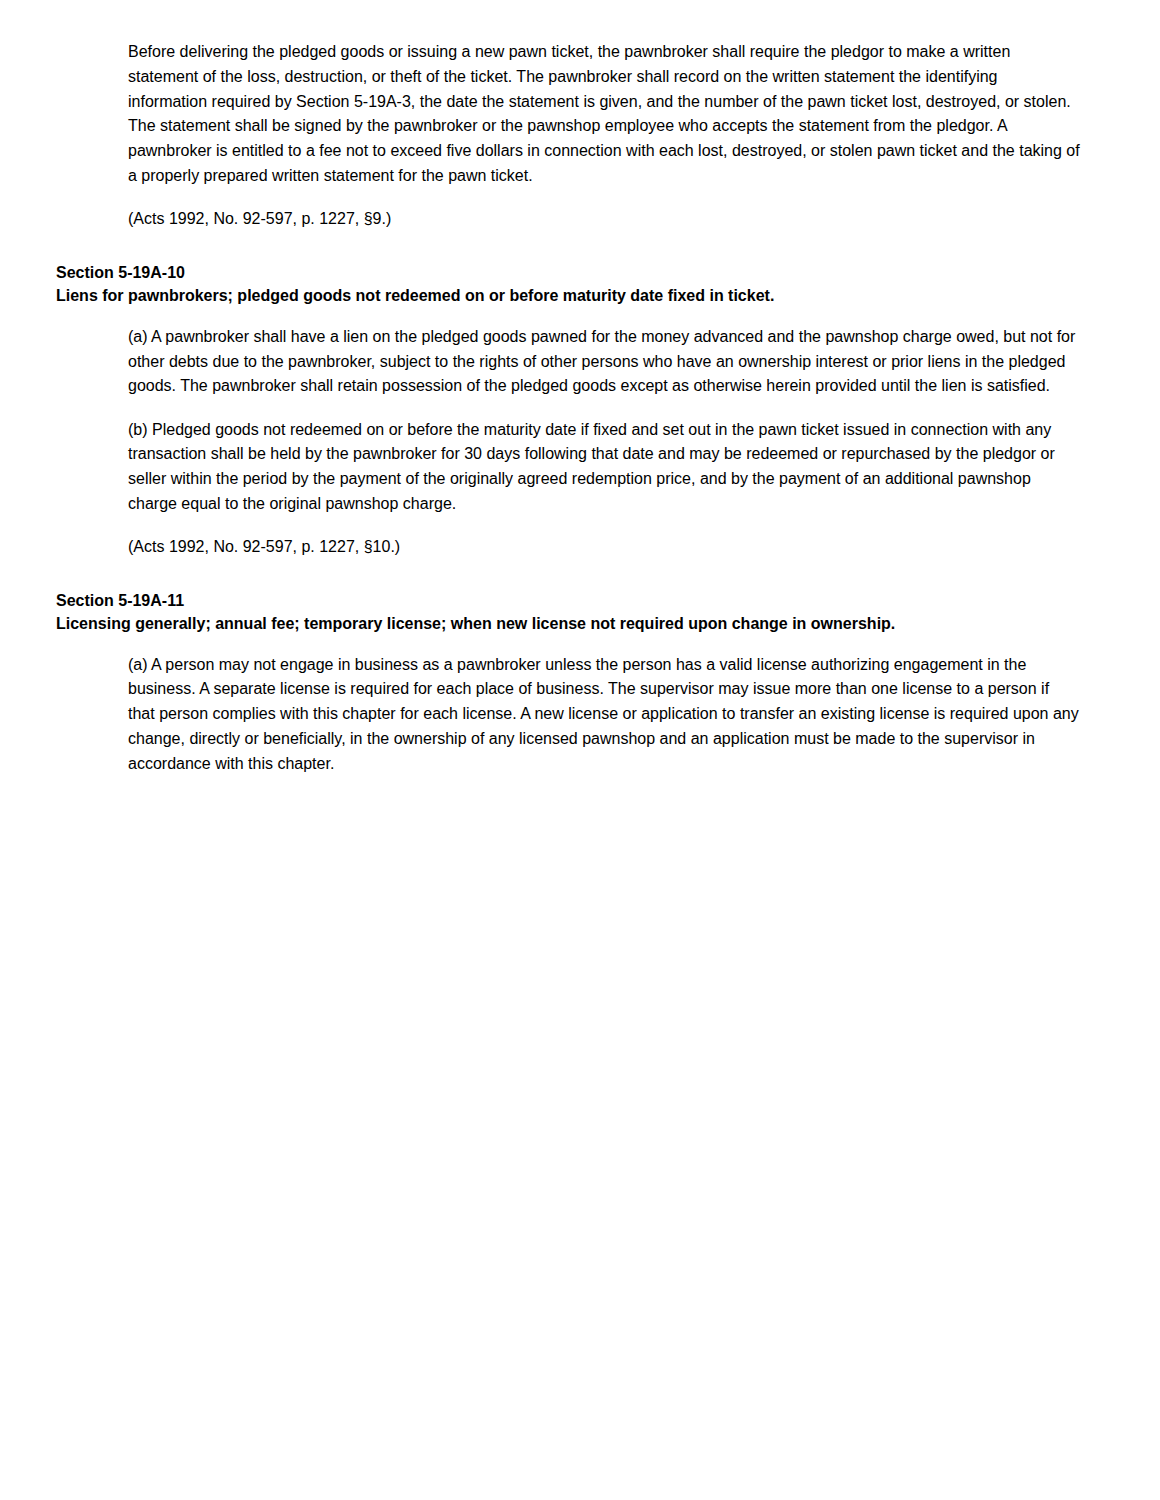Before delivering the pledged goods or issuing a new pawn ticket, the pawnbroker shall require the pledgor to make a written statement of the loss, destruction, or theft of the ticket. The pawnbroker shall record on the written statement the identifying information required by Section 5-19A-3, the date the statement is given, and the number of the pawn ticket lost, destroyed, or stolen. The statement shall be signed by the pawnbroker or the pawnshop employee who accepts the statement from the pledgor. A pawnbroker is entitled to a fee not to exceed five dollars in connection with each lost, destroyed, or stolen pawn ticket and the taking of a properly prepared written statement for the pawn ticket.
(Acts 1992, No. 92-597, p. 1227, §9.)
Section 5-19A-10
Liens for pawnbrokers; pledged goods not redeemed on or before maturity date fixed in ticket.
(a) A pawnbroker shall have a lien on the pledged goods pawned for the money advanced and the pawnshop charge owed, but not for other debts due to the pawnbroker, subject to the rights of other persons who have an ownership interest or prior liens in the pledged goods. The pawnbroker shall retain possession of the pledged goods except as otherwise herein provided until the lien is satisfied.
(b) Pledged goods not redeemed on or before the maturity date if fixed and set out in the pawn ticket issued in connection with any transaction shall be held by the pawnbroker for 30 days following that date and may be redeemed or repurchased by the pledgor or seller within the period by the payment of the originally agreed redemption price, and by the payment of an additional pawnshop charge equal to the original pawnshop charge.
(Acts 1992, No. 92-597, p. 1227, §10.)
Section 5-19A-11
Licensing generally; annual fee; temporary license; when new license not required upon change in ownership.
(a) A person may not engage in business as a pawnbroker unless the person has a valid license authorizing engagement in the business. A separate license is required for each place of business. The supervisor may issue more than one license to a person if that person complies with this chapter for each license. A new license or application to transfer an existing license is required upon any change, directly or beneficially, in the ownership of any licensed pawnshop and an application must be made to the supervisor in accordance with this chapter.